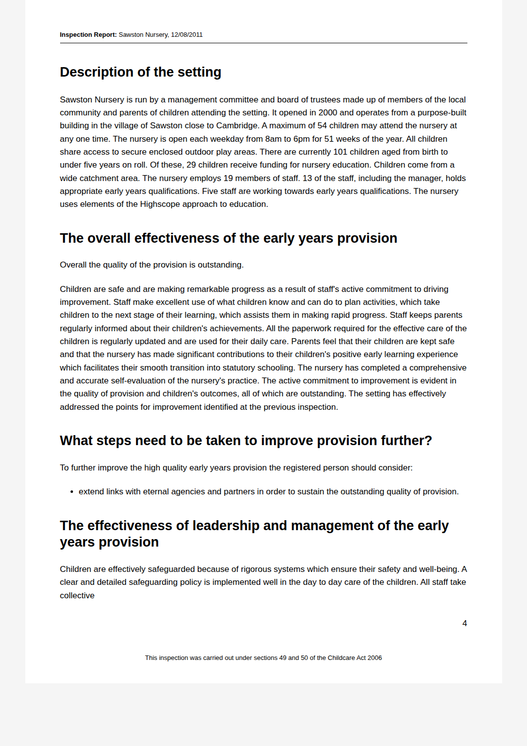Inspection Report: Sawston Nursery, 12/08/2011
Description of the setting
Sawston Nursery is run by a management committee and board of trustees made up of members of the local community and parents of children attending the setting. It opened in 2000 and operates from a purpose-built building in the village of Sawston close to Cambridge. A maximum of 54 children may attend the nursery at any one time. The nursery is open each weekday from 8am to 6pm for 51 weeks of the year. All children share access to secure enclosed outdoor play areas. There are currently 101 children aged from birth to under five years on roll. Of these, 29 children receive funding for nursery education. Children come from a wide catchment area. The nursery employs 19 members of staff. 13 of the staff, including the manager, holds appropriate early years qualifications. Five staff are working towards early years qualifications. The nursery uses elements of the Highscope approach to education.
The overall effectiveness of the early years provision
Overall the quality of the provision is outstanding.
Children are safe and are making remarkable progress as a result of staff's active commitment to driving improvement. Staff make excellent use of what children know and can do to plan activities, which take children to the next stage of their learning, which assists them in making rapid progress. Staff keeps parents regularly informed about their children's achievements. All the paperwork required for the effective care of the children is regularly updated and are used for their daily care. Parents feel that their children are kept safe and that the nursery has made significant contributions to their children's positive early learning experience which facilitates their smooth transition into statutory schooling. The nursery has completed a comprehensive and accurate self-evaluation of the nursery's practice. The active commitment to improvement is evident in the quality of provision and children's outcomes, all of which are outstanding. The setting has effectively addressed the points for improvement identified at the previous inspection.
What steps need to be taken to improve provision further?
To further improve the high quality early years provision the registered person should consider:
extend links with eternal agencies and partners in order to sustain the outstanding quality of provision.
The effectiveness of leadership and management of the early years provision
Children are effectively safeguarded because of rigorous systems which ensure their safety and well-being. A clear and detailed safeguarding policy is implemented well in the day to day care of the children. All staff take collective
4
This inspection was carried out under sections 49 and 50 of the Childcare Act 2006